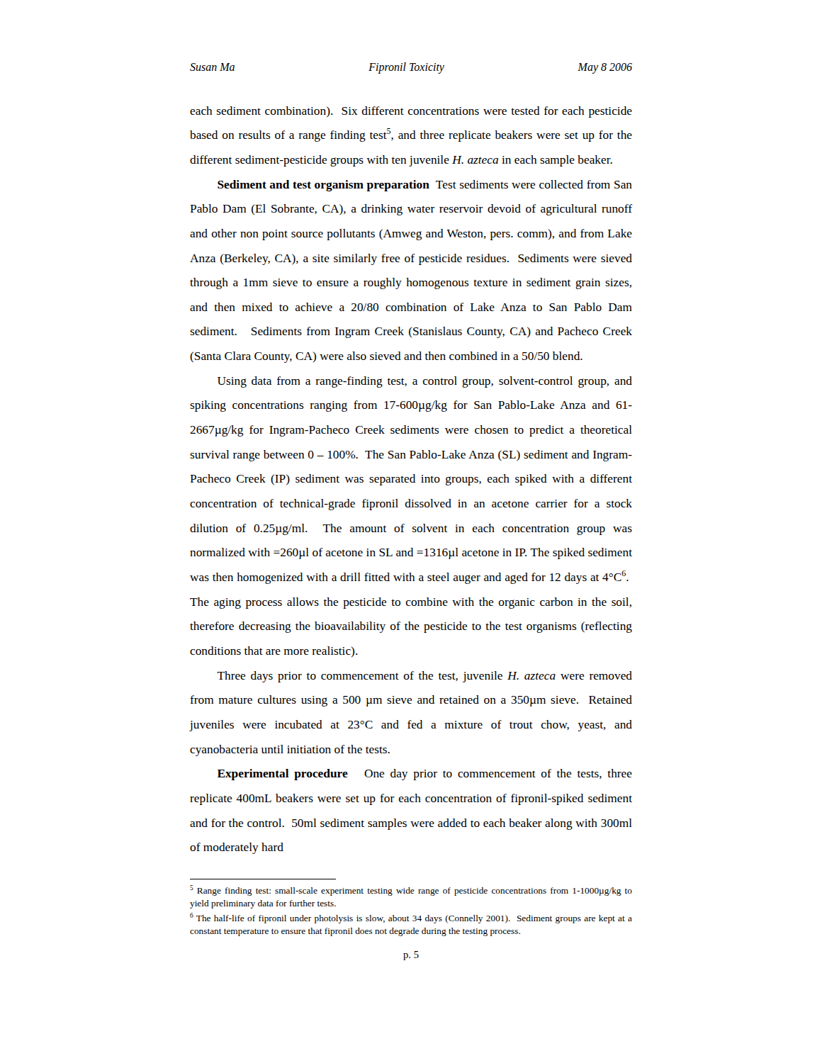Susan Ma Fipronil Toxicity May 8 2006
each sediment combination). Six different concentrations were tested for each pesticide based on results of a range finding test5, and three replicate beakers were set up for the different sediment-pesticide groups with ten juvenile H. azteca in each sample beaker.
Sediment and test organism preparation Test sediments were collected from San Pablo Dam (El Sobrante, CA), a drinking water reservoir devoid of agricultural runoff and other non point source pollutants (Amweg and Weston, pers. comm), and from Lake Anza (Berkeley, CA), a site similarly free of pesticide residues. Sediments were sieved through a 1mm sieve to ensure a roughly homogenous texture in sediment grain sizes, and then mixed to achieve a 20/80 combination of Lake Anza to San Pablo Dam sediment. Sediments from Ingram Creek (Stanislaus County, CA) and Pacheco Creek (Santa Clara County, CA) were also sieved and then combined in a 50/50 blend.
Using data from a range-finding test, a control group, solvent-control group, and spiking concentrations ranging from 17-600µg/kg for San Pablo-Lake Anza and 61-2667µg/kg for Ingram-Pacheco Creek sediments were chosen to predict a theoretical survival range between 0 – 100%. The San Pablo-Lake Anza (SL) sediment and Ingram-Pacheco Creek (IP) sediment was separated into groups, each spiked with a different concentration of technical-grade fipronil dissolved in an acetone carrier for a stock dilution of 0.25µg/ml. The amount of solvent in each concentration group was normalized with =260µl of acetone in SL and =1316µl acetone in IP. The spiked sediment was then homogenized with a drill fitted with a steel auger and aged for 12 days at 4°C6. The aging process allows the pesticide to combine with the organic carbon in the soil, therefore decreasing the bioavailability of the pesticide to the test organisms (reflecting conditions that are more realistic).
Three days prior to commencement of the test, juvenile H. azteca were removed from mature cultures using a 500 µm sieve and retained on a 350µm sieve. Retained juveniles were incubated at 23°C and fed a mixture of trout chow, yeast, and cyanobacteria until initiation of the tests.
Experimental procedure One day prior to commencement of the tests, three replicate 400mL beakers were set up for each concentration of fipronil-spiked sediment and for the control. 50ml sediment samples were added to each beaker along with 300ml of moderately hard
5 Range finding test: small-scale experiment testing wide range of pesticide concentrations from 1-1000µg/kg to yield preliminary data for further tests.
6 The half-life of fipronil under photolysis is slow, about 34 days (Connelly 2001). Sediment groups are kept at a constant temperature to ensure that fipronil does not degrade during the testing process.
p. 5